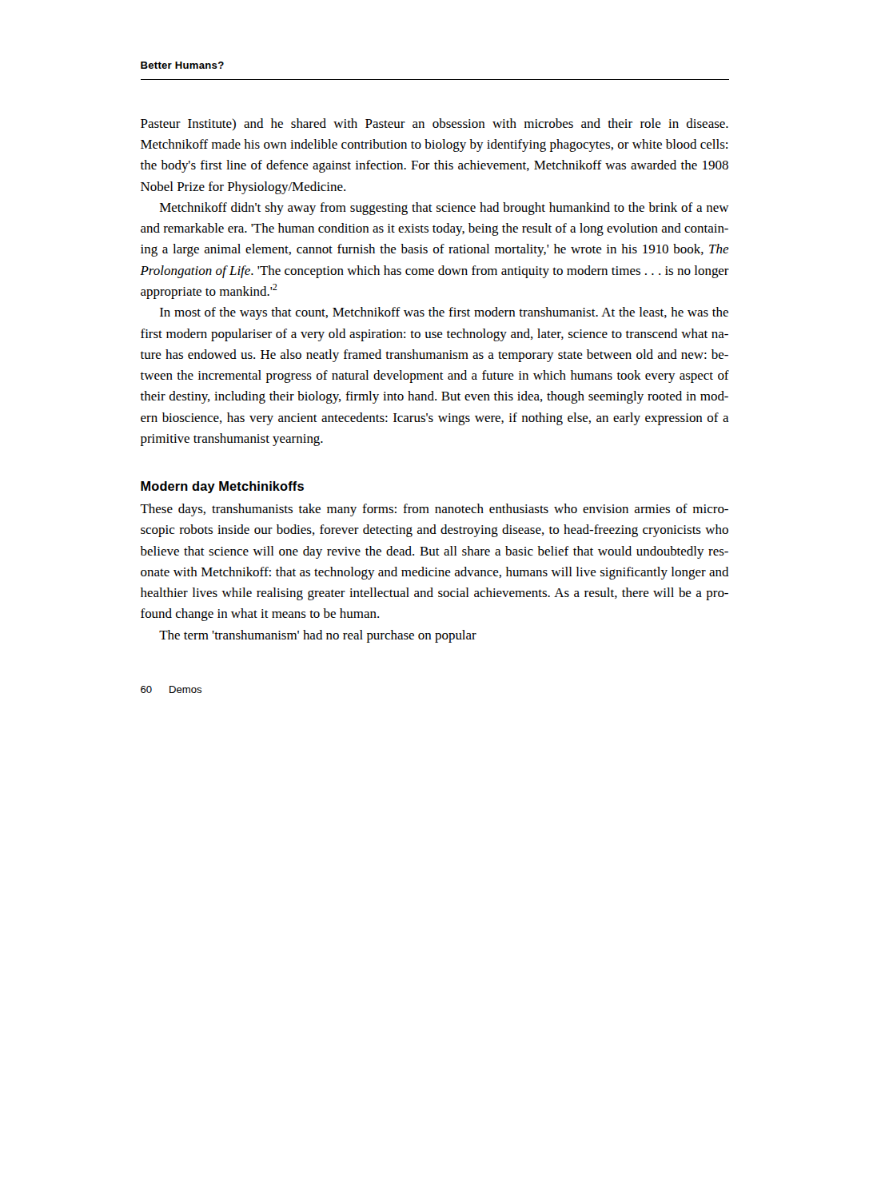Better Humans?
Pasteur Institute) and he shared with Pasteur an obsession with microbes and their role in disease. Metchnikoff made his own indelible contribution to biology by identifying phagocytes, or white blood cells: the body's first line of defence against infection. For this achievement, Metchnikoff was awarded the 1908 Nobel Prize for Physiology/Medicine.
Metchnikoff didn't shy away from suggesting that science had brought humankind to the brink of a new and remarkable era. 'The human condition as it exists today, being the result of a long evolution and containing a large animal element, cannot furnish the basis of rational mortality,' he wrote in his 1910 book, The Prolongation of Life. 'The conception which has come down from antiquity to modern times . . . is no longer appropriate to mankind.'2
In most of the ways that count, Metchnikoff was the first modern transhumanist. At the least, he was the first modern populariser of a very old aspiration: to use technology and, later, science to transcend what nature has endowed us. He also neatly framed transhumanism as a temporary state between old and new: between the incremental progress of natural development and a future in which humans took every aspect of their destiny, including their biology, firmly into hand. But even this idea, though seemingly rooted in modern bioscience, has very ancient antecedents: Icarus's wings were, if nothing else, an early expression of a primitive transhumanist yearning.
Modern day Metchinikoffs
These days, transhumanists take many forms: from nanotech enthusiasts who envision armies of microscopic robots inside our bodies, forever detecting and destroying disease, to head-freezing cryonicists who believe that science will one day revive the dead. But all share a basic belief that would undoubtedly resonate with Metchnikoff: that as technology and medicine advance, humans will live significantly longer and healthier lives while realising greater intellectual and social achievements. As a result, there will be a profound change in what it means to be human.
The term 'transhumanism' had no real purchase on popular
60 Demos